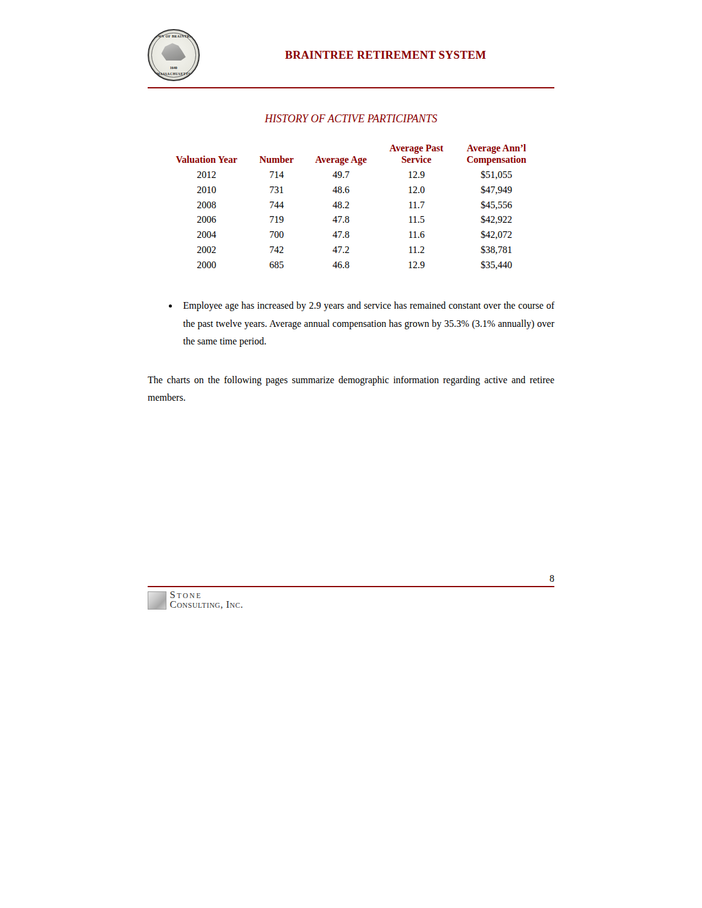TOWN OF BRAINTREE
1640
MASSACHUSETTS
BRAINTREE RETIREMENT SYSTEM
HISTORY OF ACTIVE PARTICIPANTS
| Valuation Year | Number | Average Age | Average Past Service | Average Ann’l Compensation |
| --- | --- | --- | --- | --- |
| 2012 | 714 | 49.7 | 12.9 | $51,055 |
| 2010 | 731 | 48.6 | 12.0 | $47,949 |
| 2008 | 744 | 48.2 | 11.7 | $45,556 |
| 2006 | 719 | 47.8 | 11.5 | $42,922 |
| 2004 | 700 | 47.8 | 11.6 | $42,072 |
| 2002 | 742 | 47.2 | 11.2 | $38,781 |
| 2000 | 685 | 46.8 | 12.9 | $35,440 |
Employee age has increased by 2.9 years and service has remained constant over the course of the past twelve years. Average annual compensation has grown by 35.3% (3.1% annually) over the same time period.
The charts on the following pages summarize demographic information regarding active and retiree members.
8
Stone
Consulting, Inc.